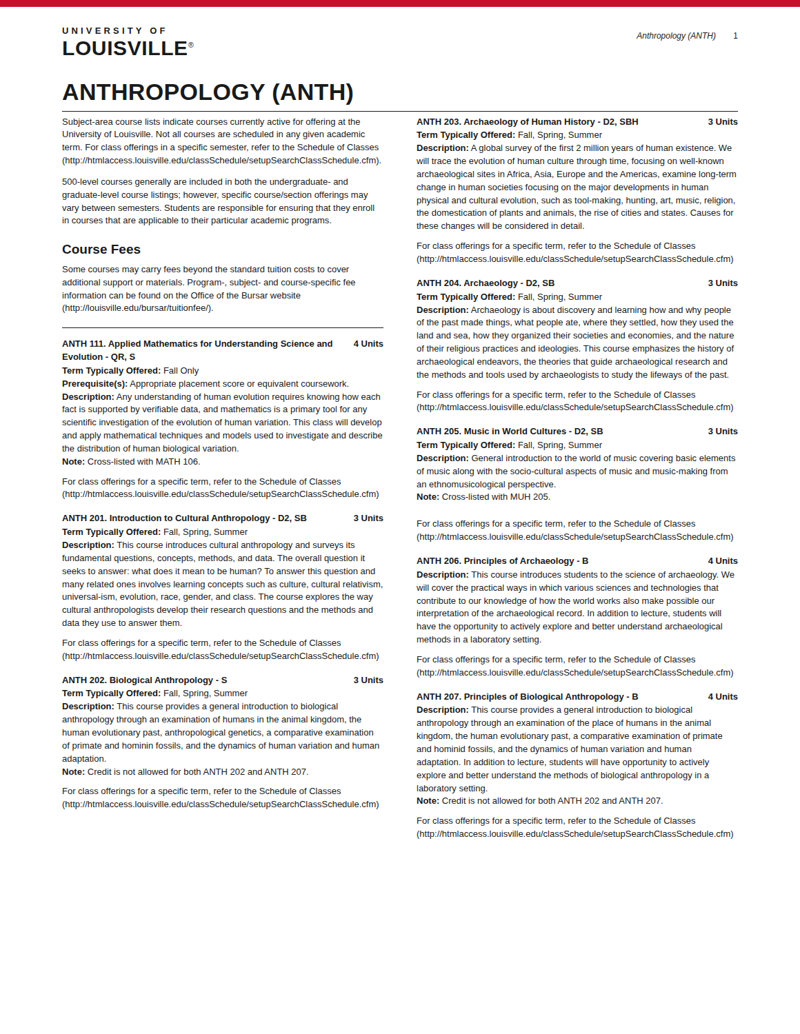UNIVERSITY OF LOUISVILLE®
Anthropology (ANTH) 1
ANTHROPOLOGY (ANTH)
Subject-area course lists indicate courses currently active for offering at the University of Louisville. Not all courses are scheduled in any given academic term. For class offerings in a specific semester, refer to the Schedule of Classes (http://htmlaccess.louisville.edu/classSchedule/setupSearchClassSchedule.cfm).
500-level courses generally are included in both the undergraduate- and graduate-level course listings; however, specific course/section offerings may vary between semesters. Students are responsible for ensuring that they enroll in courses that are applicable to their particular academic programs.
Course Fees
Some courses may carry fees beyond the standard tuition costs to cover additional support or materials. Program-, subject- and course-specific fee information can be found on the Office of the Bursar website (http://louisville.edu/bursar/tuitionfee/).
ANTH 111. Applied Mathematics for Understanding Science and Evolution - QR, S 4 Units
Term Typically Offered: Fall Only
Prerequisite(s): Appropriate placement score or equivalent coursework.
Description: Any understanding of human evolution requires knowing how each fact is supported by verifiable data, and mathematics is a primary tool for any scientific investigation of the evolution of human variation. This class will develop and apply mathematical techniques and models used to investigate and describe the distribution of human biological variation.
Note: Cross-listed with MATH 106.
For class offerings for a specific term, refer to the Schedule of Classes (http://htmlaccess.louisville.edu/classSchedule/setupSearchClassSchedule.cfm)
ANTH 201. Introduction to Cultural Anthropology - D2, SB 3 Units
Term Typically Offered: Fall, Spring, Summer
Description: This course introduces cultural anthropology and surveys its fundamental questions, concepts, methods, and data. The overall question it seeks to answer: what does it mean to be human? To answer this question and many related ones involves learning concepts such as culture, cultural relativism, universal-ism, evolution, race, gender, and class. The course explores the way cultural anthropologists develop their research questions and the methods and data they use to answer them.
For class offerings for a specific term, refer to the Schedule of Classes (http://htmlaccess.louisville.edu/classSchedule/setupSearchClassSchedule.cfm)
ANTH 202. Biological Anthropology - S 3 Units
Term Typically Offered: Fall, Spring, Summer
Description: This course provides a general introduction to biological anthropology through an examination of humans in the animal kingdom, the human evolutionary past, anthropological genetics, a comparative examination of primate and hominin fossils, and the dynamics of human variation and human adaptation.
Note: Credit is not allowed for both ANTH 202 and ANTH 207.
For class offerings for a specific term, refer to the Schedule of Classes (http://htmlaccess.louisville.edu/classSchedule/setupSearchClassSchedule.cfm)
ANTH 203. Archaeology of Human History - D2, SBH 3 Units
Term Typically Offered: Fall, Spring, Summer
Description: A global survey of the first 2 million years of human existence. We will trace the evolution of human culture through time, focusing on well-known archaeological sites in Africa, Asia, Europe and the Americas, examine long-term change in human societies focusing on the major developments in human physical and cultural evolution, such as tool-making, hunting, art, music, religion, the domestication of plants and animals, the rise of cities and states. Causes for these changes will be considered in detail.
For class offerings for a specific term, refer to the Schedule of Classes (http://htmlaccess.louisville.edu/classSchedule/setupSearchClassSchedule.cfm)
ANTH 204. Archaeology - D2, SB 3 Units
Term Typically Offered: Fall, Spring, Summer
Description: Archaeology is about discovery and learning how and why people of the past made things, what people ate, where they settled, how they used the land and sea, how they organized their societies and economies, and the nature of their religious practices and ideologies. This course emphasizes the history of archaeological endeavors, the theories that guide archaeological research and the methods and tools used by archaeologists to study the lifeways of the past.
For class offerings for a specific term, refer to the Schedule of Classes (http://htmlaccess.louisville.edu/classSchedule/setupSearchClassSchedule.cfm)
ANTH 205. Music in World Cultures - D2, SB 3 Units
Term Typically Offered: Fall, Spring, Summer
Description: General introduction to the world of music covering basic elements of music along with the socio-cultural aspects of music and music-making from an ethnomusicological perspective.
Note: Cross-listed with MUH 205.
For class offerings for a specific term, refer to the Schedule of Classes (http://htmlaccess.louisville.edu/classSchedule/setupSearchClassSchedule.cfm)
ANTH 206. Principles of Archaeology - B 4 Units
Description: This course introduces students to the science of archaeology. We will cover the practical ways in which various sciences and technologies that contribute to our knowledge of how the world works also make possible our interpretation of the archaeological record. In addition to lecture, students will have the opportunity to actively explore and better understand archaeological methods in a laboratory setting.
For class offerings for a specific term, refer to the Schedule of Classes (http://htmlaccess.louisville.edu/classSchedule/setupSearchClassSchedule.cfm)
ANTH 207. Principles of Biological Anthropology - B 4 Units
Description: This course provides a general introduction to biological anthropology through an examination of the place of humans in the animal kingdom, the human evolutionary past, a comparative examination of primate and hominid fossils, and the dynamics of human variation and human adaptation. In addition to lecture, students will have opportunity to actively explore and better understand the methods of biological anthropology in a laboratory setting.
Note: Credit is not allowed for both ANTH 202 and ANTH 207.
For class offerings for a specific term, refer to the Schedule of Classes (http://htmlaccess.louisville.edu/classSchedule/setupSearchClassSchedule.cfm)